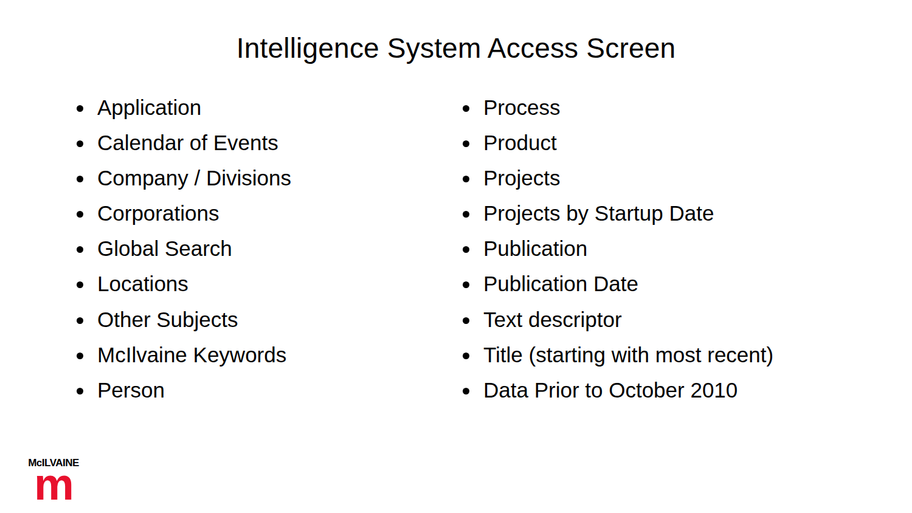Intelligence System Access Screen
Application
Calendar of Events
Company / Divisions
Corporations
Global Search
Locations
Other Subjects
McIlvaine Keywords
Person
Process
Product
Projects
Projects by Startup Date
Publication
Publication Date
Text descriptor
Title (starting with most recent)
Data Prior to October 2010
McILVAINE
m